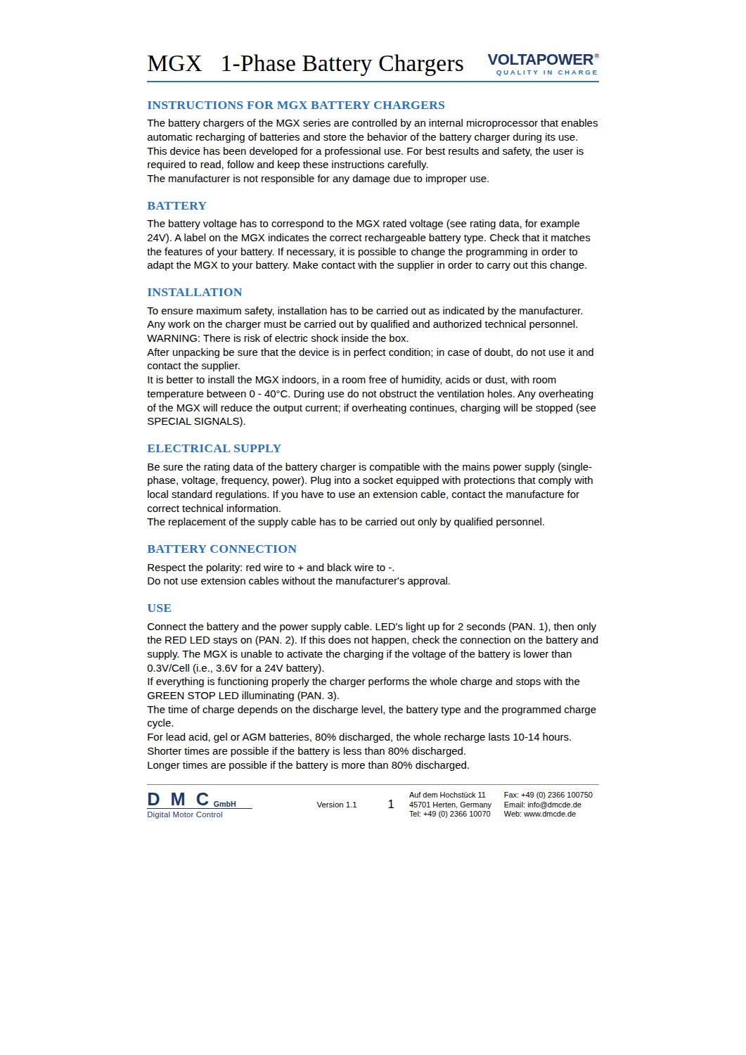MGX 1-Phase Battery Chargers
VOLTAPOWER®
QUALITY IN CHARGE
INSTRUCTIONS FOR MGX BATTERY CHARGERS
The battery chargers of the MGX series are controlled by an internal microprocessor that enables automatic recharging of batteries and store the behavior of the battery charger during its use.
This device has been developed for a professional use. For best results and safety, the user is required to read, follow and keep these instructions carefully.
The manufacturer is not responsible for any damage due to improper use.
BATTERY
The battery voltage has to correspond to the MGX rated voltage (see rating data, for example 24V). A label on the MGX indicates the correct rechargeable battery type. Check that it matches the features of your battery. If necessary, it is possible to change the programming in order to adapt the MGX to your battery. Make contact with the supplier in order to carry out this change.
INSTALLATION
To ensure maximum safety, installation has to be carried out as indicated by the manufacturer. Any work on the charger must be carried out by qualified and authorized technical personnel.
WARNING: There is risk of electric shock inside the box.
After unpacking be sure that the device is in perfect condition; in case of doubt, do not use it and contact the supplier.
It is better to install the MGX indoors, in a room free of humidity, acids or dust, with room temperature between 0 - 40°C. During use do not obstruct the ventilation holes. Any overheating of the MGX will reduce the output current; if overheating continues, charging will be stopped (see SPECIAL SIGNALS).
ELECTRICAL SUPPLY
Be sure the rating data of the battery charger is compatible with the mains power supply (single-phase, voltage, frequency, power). Plug into a socket equipped with protections that comply with local standard regulations. If you have to use an extension cable, contact the manufacture for correct technical information.
The replacement of the supply cable has to be carried out only by qualified personnel.
BATTERY CONNECTION
Respect the polarity: red wire to + and black wire to -.
Do not use extension cables without the manufacturer's approval.
USE
Connect the battery and the power supply cable. LED's light up for 2 seconds (PAN. 1), then only the RED LED stays on (PAN. 2). If this does not happen, check the connection on the battery and supply. The MGX is unable to activate the charging if the voltage of the battery is lower than 0.3V/Cell (i.e., 3.6V for a 24V battery).
If everything is functioning properly the charger performs the whole charge and stops with the GREEN STOP LED illuminating (PAN. 3).
The time of charge depends on the discharge level, the battery type and the programmed charge cycle.
For lead acid, gel or AGM batteries, 80% discharged, the whole recharge lasts 10-14 hours.
Shorter times are possible if the battery is less than 80% discharged.
Longer times are possible if the battery is more than 80% discharged.
D M CGmbH
Digital Motor Control
Version 1.1
1
Auf dem Hochstück 11
45701 Herten, Germany
Tel: +49 (0) 2366 10070
Fax: +49 (0) 2366 100750
Email: info@dmcde.de
Web: www.dmcde.de